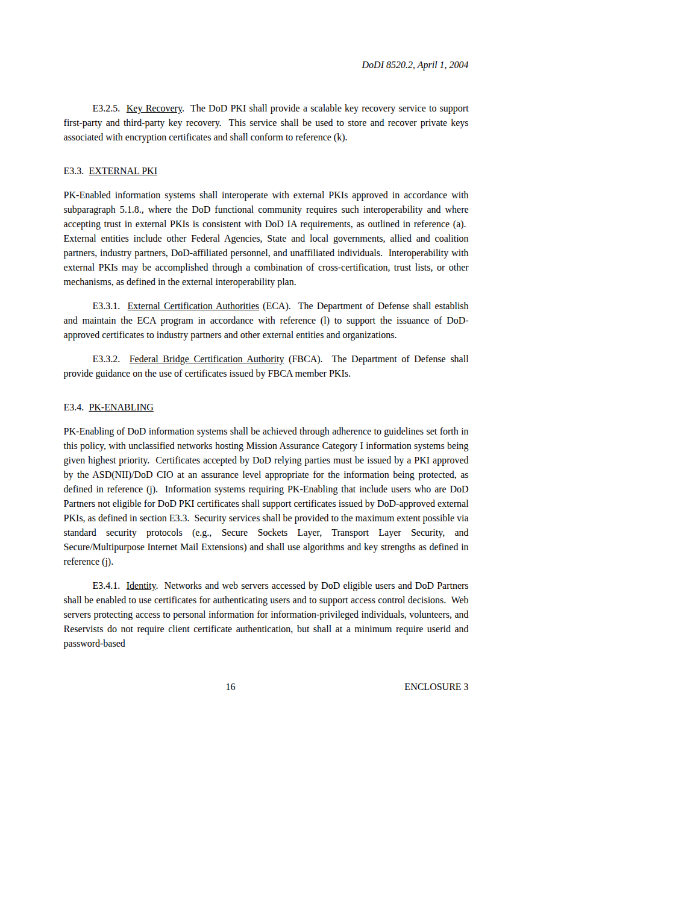DoDI 8520.2, April 1, 2004
E3.2.5. Key Recovery. The DoD PKI shall provide a scalable key recovery service to support first-party and third-party key recovery. This service shall be used to store and recover private keys associated with encryption certificates and shall conform to reference (k).
E3.3. EXTERNAL PKI
PK-Enabled information systems shall interoperate with external PKIs approved in accordance with subparagraph 5.1.8., where the DoD functional community requires such interoperability and where accepting trust in external PKIs is consistent with DoD IA requirements, as outlined in reference (a). External entities include other Federal Agencies, State and local governments, allied and coalition partners, industry partners, DoD-affiliated personnel, and unaffiliated individuals. Interoperability with external PKIs may be accomplished through a combination of cross-certification, trust lists, or other mechanisms, as defined in the external interoperability plan.
E3.3.1. External Certification Authorities (ECA). The Department of Defense shall establish and maintain the ECA program in accordance with reference (l) to support the issuance of DoD-approved certificates to industry partners and other external entities and organizations.
E3.3.2. Federal Bridge Certification Authority (FBCA). The Department of Defense shall provide guidance on the use of certificates issued by FBCA member PKIs.
E3.4. PK-ENABLING
PK-Enabling of DoD information systems shall be achieved through adherence to guidelines set forth in this policy, with unclassified networks hosting Mission Assurance Category I information systems being given highest priority. Certificates accepted by DoD relying parties must be issued by a PKI approved by the ASD(NII)/DoD CIO at an assurance level appropriate for the information being protected, as defined in reference (j). Information systems requiring PK-Enabling that include users who are DoD Partners not eligible for DoD PKI certificates shall support certificates issued by DoD-approved external PKIs, as defined in section E3.3. Security services shall be provided to the maximum extent possible via standard security protocols (e.g., Secure Sockets Layer, Transport Layer Security, and Secure/Multipurpose Internet Mail Extensions) and shall use algorithms and key strengths as defined in reference (j).
E3.4.1. Identity. Networks and web servers accessed by DoD eligible users and DoD Partners shall be enabled to use certificates for authenticating users and to support access control decisions. Web servers protecting access to personal information for information-privileged individuals, volunteers, and Reservists do not require client certificate authentication, but shall at a minimum require userid and password-based
16 ENCLOSURE 3